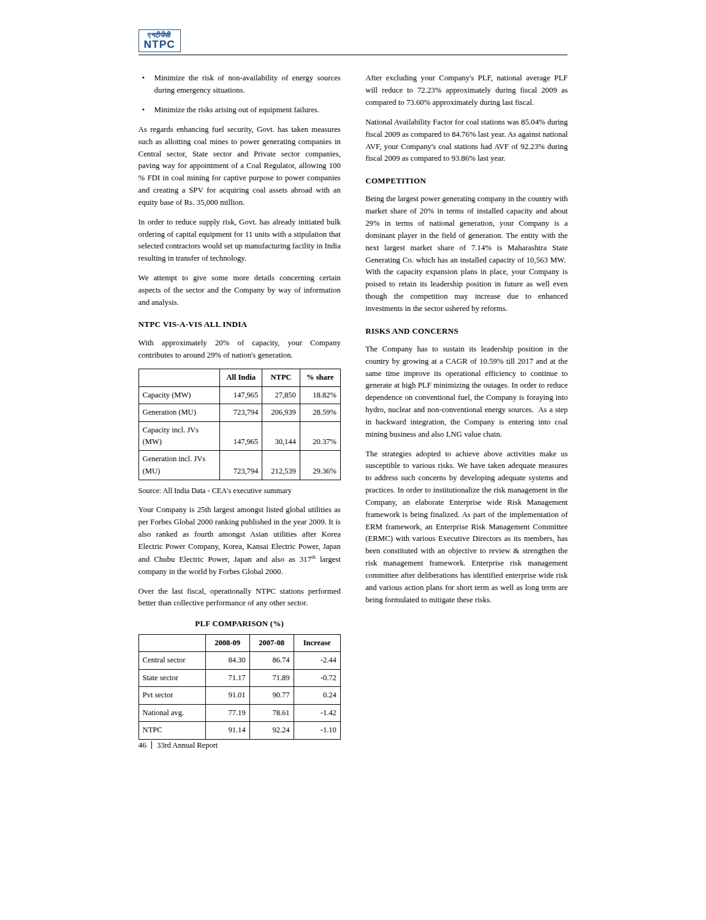एनटीपीसी
NTPC
Minimize the risk of non-availability of energy sources during emergency situations.
Minimize the risks arising out of equipment failures.
As regards enhancing fuel security, Govt. has taken measures such as allotting coal mines to power generating companies in Central sector, State sector and Private sector companies, paving way for appointment of a Coal Regulator, allowing 100 % FDI in coal mining for captive purpose to power companies and creating a SPV for acquiring coal assets abroad with an equity base of Rs. 35,000 million.
In order to reduce supply risk, Govt. has already initiated bulk ordering of capital equipment for 11 units with a stipulation that selected contractors would set up manufacturing facility in India resulting in transfer of technology.
We attempt to give some more details concerning certain aspects of the sector and the Company by way of information and analysis.
NTPC VIS-A-VIS ALL INDIA
With approximately 20% of capacity, your Company contributes to around 29% of nation's generation.
| | All India | NTPC | % share |
| --- | --- | --- | --- |
| Capacity (MW) | 147,965 | 27,850 | 18.82% |
| Generation (MU) | 723,794 | 206,939 | 28.59% |
| Capacity incl. JVs (MW) | 147,965 | 30,144 | 20.37% |
| Generation incl. JVs (MU) | 723,794 | 212,539 | 29.36% |
Source: All India Data - CEA's executive summary
Your Company is 25th largest amongst listed global utilities as per Forbes Global 2000 ranking published in the year 2009. It is also ranked as fourth amongst Asian utilities after Korea Electric Power Company, Korea, Kansai Electric Power, Japan and Chubu Electric Power, Japan and also as 317th largest company in the world by Forbes Global 2000.
Over the last fiscal, operationally NTPC stations performed better than collective performance of any other sector.
PLF COMPARISON (%)
| | 2008-09 | 2007-08 | Increase |
| --- | --- | --- | --- |
| Central sector | 84.30 | 86.74 | -2.44 |
| State sector | 71.17 | 71.89 | -0.72 |
| Pvt sector | 91.01 | 90.77 | 0.24 |
| National avg. | 77.19 | 78.61 | -1.42 |
| NTPC | 91.14 | 92.24 | -1.10 |
After excluding your Company's PLF, national average PLF will reduce to 72.23% approximately during fiscal 2009 as compared to 73.60% approximately during last fiscal.
National Availability Factor for coal stations was 85.04% during fiscal 2009 as compared to 84.76% last year. As against national AVF, your Company's coal stations had AVF of 92.23% during fiscal 2009 as compared to 93.86% last year.
COMPETITION
Being the largest power generating company in the country with market share of 20% in terms of installed capacity and about 29% in terms of national generation, your Company is a dominant player in the field of generation. The entity with the next largest market share of 7.14% is Maharashtra State Generating Co. which has an installed capacity of 10,563 MW. With the capacity expansion plans in place, your Company is poised to retain its leadership position in future as well even though the competition may increase due to enhanced investments in the sector ushered by reforms.
RISKS AND CONCERNS
The Company has to sustain its leadership position in the country by growing at a CAGR of 10.59% till 2017 and at the same time improve its operational efficiency to continue to generate at high PLF minimizing the outages. In order to reduce dependence on conventional fuel, the Company is foraying into hydro, nuclear and non-conventional energy sources. As a step in backward integration, the Company is entering into coal mining business and also LNG value chain.
The strategies adopted to achieve above activities make us susceptible to various risks. We have taken adequate measures to address such concerns by developing adequate systems and practices. In order to institutionalize the risk management in the Company, an elaborate Enterprise wide Risk Management framework is being finalized. As part of the implementation of ERM framework, an Enterprise Risk Management Committee (ERMC) with various Executive Directors as its members, has been constituted with an objective to review & strengthen the risk management framework. Enterprise risk management committee after deliberations has identified enterprise wide risk and various action plans for short term as well as long term are being formulated to mitigate these risks.
46
33rd Annual Report